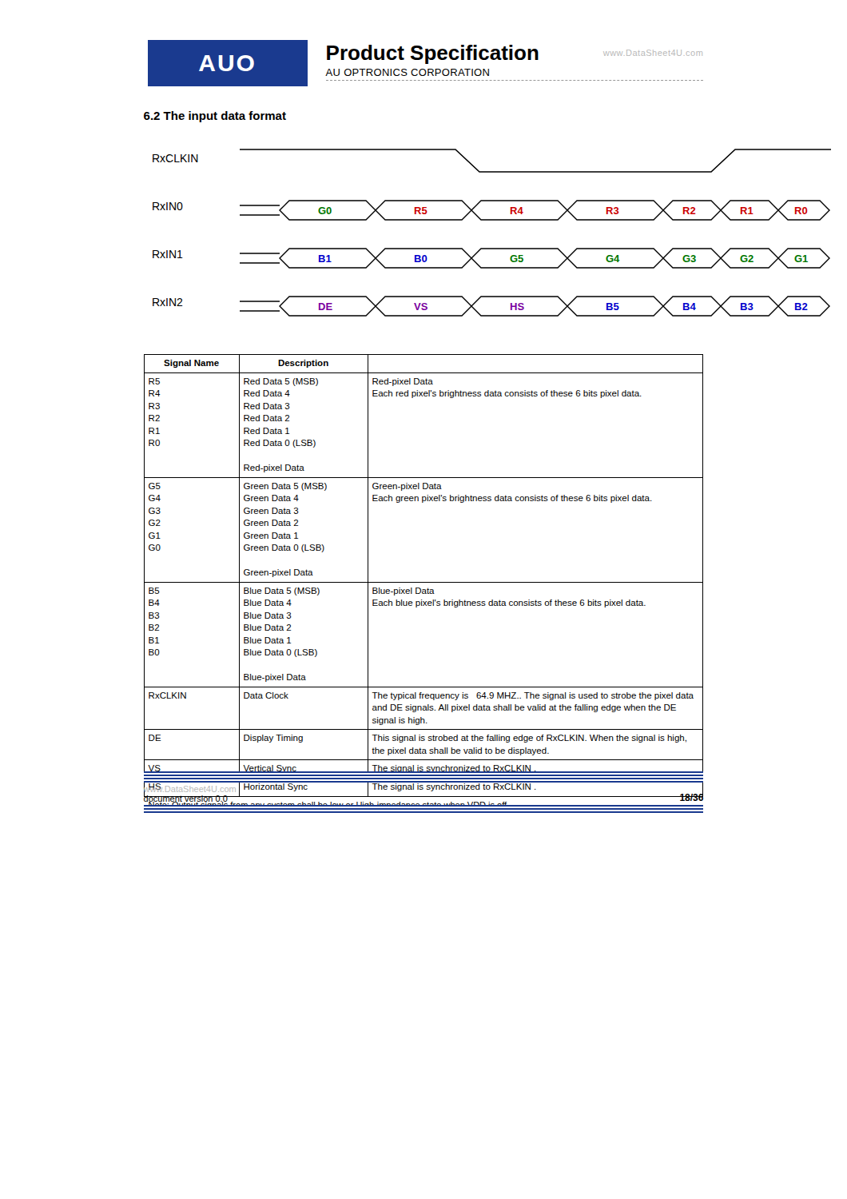www.DataSheet4U.com
AUO
Product Specification
AU OPTRONICS CORPORATION
6.2 The input data format
RxCLKIN RxIN0 RxIN1 RxIN2 G0 R5 R4 R3 R2 R1 R0 B1 B0 G5 G4 G3 G2 G1 DE VS HS B5 B4 B3 B2
| Signal Name | Description | |
| --- | --- | --- |
| R5 R4 R3 R2 R1 R0 | Red Data 5 (MSB) Red Data 4 Red Data 3 Red Data 2 Red Data 1 Red Data 0 (LSB) Red-pixel Data | Red-pixel Data Each red pixel's brightness data consists of these 6 bits pixel data. |
| G5 G4 G3 G2 G1 G0 | Green Data 5 (MSB) Green Data 4 Green Data 3 Green Data 2 Green Data 1 Green Data 0 (LSB) Green-pixel Data | Green-pixel Data Each green pixel's brightness data consists of these 6 bits pixel data. |
| B5 B4 B3 B2 B1 B0 | Blue Data 5 (MSB) Blue Data 4 Blue Data 3 Blue Data 2 Blue Data 1 Blue Data 0 (LSB) Blue-pixel Data | Blue-pixel Data Each blue pixel's brightness data consists of these 6 bits pixel data. |
| RxCLKIN | Data Clock | The typical frequency is 64.9 MHZ.. The signal is used to strobe the pixel data and DE signals. All pixel data shall be valid at the falling edge when the DE signal is high. |
| DE | Display Timing | This signal is strobed at the falling edge of RxCLKIN. When the signal is high, the pixel data shall be valid to be displayed. |
| VS | Vertical Sync | The signal is synchronized to RxCLKIN . |
| HS | Horizontal Sync | The signal is synchronized to RxCLKIN . |
Note: Output signals from any system shall be low or High-impedance state when VDD is off.
www.DataSheet4U.com
document version 0.0
18/36